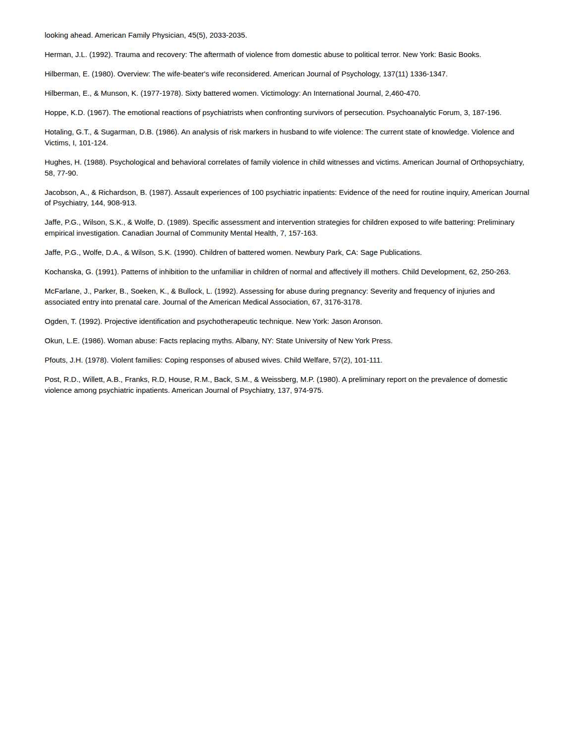looking ahead. American Family Physician, 45(5), 2033-2035.
Herman, J.L. (1992). Trauma and recovery: The aftermath of violence from domestic abuse to political terror. New York: Basic Books.
Hilberman, E. (1980). Overview: The wife-beater's wife reconsidered. American Journal of Psychology, 137(11) 1336-1347.
Hilberman, E., & Munson, K. (1977-1978). Sixty battered women. Victimology: An International Journal, 2,460-470.
Hoppe, K.D. (1967). The emotional reactions of psychiatrists when confronting survivors of persecution. Psychoanalytic Forum, 3, 187-196.
Hotaling, G.T., & Sugarman, D.B. (1986). An analysis of risk markers in husband to wife violence: The current state of knowledge. Violence and Victims, I, 101-124.
Hughes, H. (1988). Psychological and behavioral correlates of family violence in child witnesses and victims. American Journal of Orthopsychiatry, 58, 77-90.
Jacobson, A., & Richardson, B. (1987). Assault experiences of 100 psychiatric inpatients: Evidence of the need for routine inquiry, American Journal of Psychiatry, 144, 908-913.
Jaffe, P.G., Wilson, S.K., & Wolfe, D. (1989). Specific assessment and intervention strategies for children exposed to wife battering: Preliminary empirical investigation. Canadian Journal of Community Mental Health, 7, 157-163.
Jaffe, P.G., Wolfe, D.A., & Wilson, S.K. (1990). Children of battered women. Newbury Park, CA: Sage Publications.
Kochanska, G. (1991). Patterns of inhibition to the unfamiliar in children of normal and affectively ill mothers. Child Development, 62, 250-263.
McFarlane, J., Parker, B., Soeken, K., & Bullock, L. (1992). Assessing for abuse during pregnancy: Severity and frequency of injuries and associated entry into prenatal care. Journal of the American Medical Association, 67, 3176-3178.
Ogden, T. (1992). Projective identification and psychotherapeutic technique. New York: Jason Aronson.
Okun, L.E. (1986). Woman abuse: Facts replacing myths. Albany, NY: State University of New York Press.
Pfouts, J.H. (1978). Violent families: Coping responses of abused wives. Child Welfare, 57(2), 101-111.
Post, R.D., Willett, A.B., Franks, R.D, House, R.M., Back, S.M., & Weissberg, M.P. (1980). A preliminary report on the prevalence of domestic violence among psychiatric inpatients. American Journal of Psychiatry, 137, 974-975.